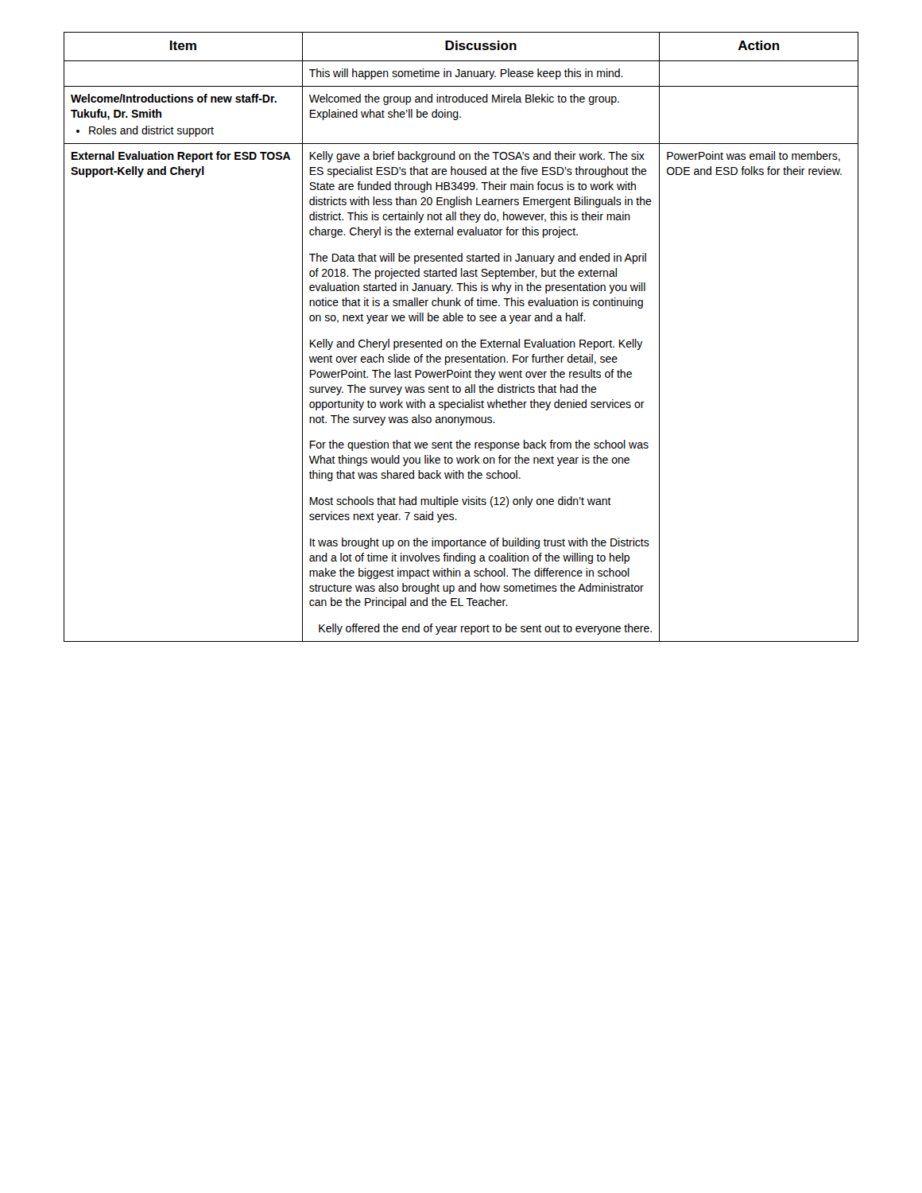| Item | Discussion | Action |
| --- | --- | --- |
| | This will happen sometime in January. Please keep this in mind. | |
| Welcome/Introductions of new staff-Dr. Tukufu, Dr. Smith Roles and district support | Welcomed the group and introduced Mirela Blekic to the group. Explained what she’ll be doing. | |
| External Evaluation Report for ESD TOSA Support-Kelly and Cheryl | Kelly gave a brief background on the TOSA’s and their work. The six ES specialist ESD’s that are housed at the five ESD’s throughout the State are funded through HB3499. Their main focus is to work with districts with less than 20 English Learners Emergent Bilinguals in the district. This is certainly not all they do, however, this is their main charge. Cheryl is the external evaluator for this project. The Data that will be presented started in January and ended in April of 2018. The projected started last September, but the external evaluation started in January. This is why in the presentation you will notice that it is a smaller chunk of time. This evaluation is continuing on so, next year we will be able to see a year and a half. Kelly and Cheryl presented on the External Evaluation Report. Kelly went over each slide of the presentation. For further detail, see PowerPoint. The last PowerPoint they went over the results of the survey. The survey was sent to all the districts that had the opportunity to work with a specialist whether they denied services or not. The survey was also anonymous. For the question that we sent the response back from the school was What things would you like to work on for the next year is the one thing that was shared back with the school. Most schools that had multiple visits (12) only one didn’t want services next year. 7 said yes. It was brought up on the importance of building trust with the Districts and a lot of time it involves finding a coalition of the willing to help make the biggest impact within a school. The difference in school structure was also brought up and how sometimes the Administrator can be the Principal and the EL Teacher. Kelly offered the end of year report to be sent out to everyone there. | PowerPoint was email to members, ODE and ESD folks for their review. |